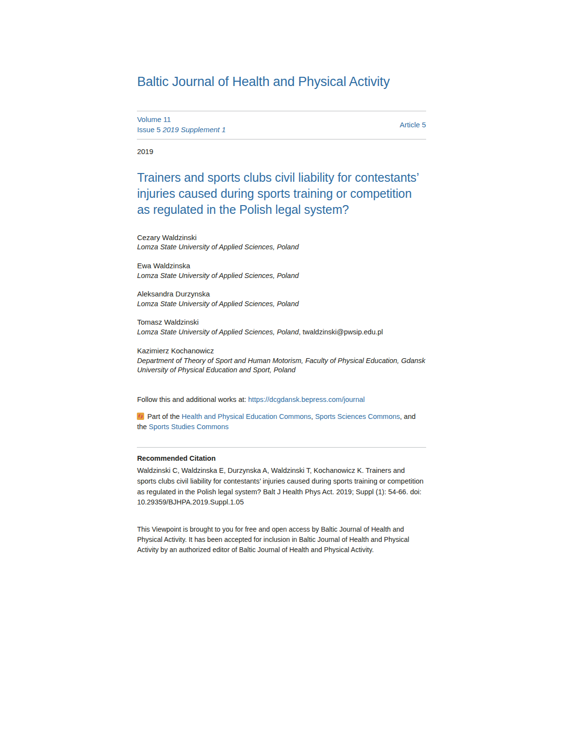Baltic Journal of Health and Physical Activity
Volume 11
Issue 5 2019 Supplement 1
Article 5
2019
Trainers and sports clubs civil liability for contestants’ injuries caused during sports training or competition as regulated in the Polish legal system?
Cezary Waldzinski
Lomza State University of Applied Sciences, Poland
Ewa Waldzinska
Lomza State University of Applied Sciences, Poland
Aleksandra Durzynska
Lomza State University of Applied Sciences, Poland
Tomasz Waldzinski
Lomza State University of Applied Sciences, Poland, twaldzinski@pwsip.edu.pl
Kazimierz Kochanowicz
Department of Theory of Sport and Human Motorism, Faculty of Physical Education, Gdansk University of Physical Education and Sport, Poland
Follow this and additional works at: https://dcgdansk.bepress.com/journal
Part of the Health and Physical Education Commons, Sports Sciences Commons, and the Sports Studies Commons
Recommended Citation
Waldzinski C, Waldzinska E, Durzynska A, Waldzinski T, Kochanowicz K. Trainers and sports clubs civil liability for contestants’ injuries caused during sports training or competition as regulated in the Polish legal system? Balt J Health Phys Act. 2019; Suppl (1): 54-66. doi: 10.29359/BJHPA.2019.Suppl.1.05
This Viewpoint is brought to you for free and open access by Baltic Journal of Health and Physical Activity. It has been accepted for inclusion in Baltic Journal of Health and Physical Activity by an authorized editor of Baltic Journal of Health and Physical Activity.